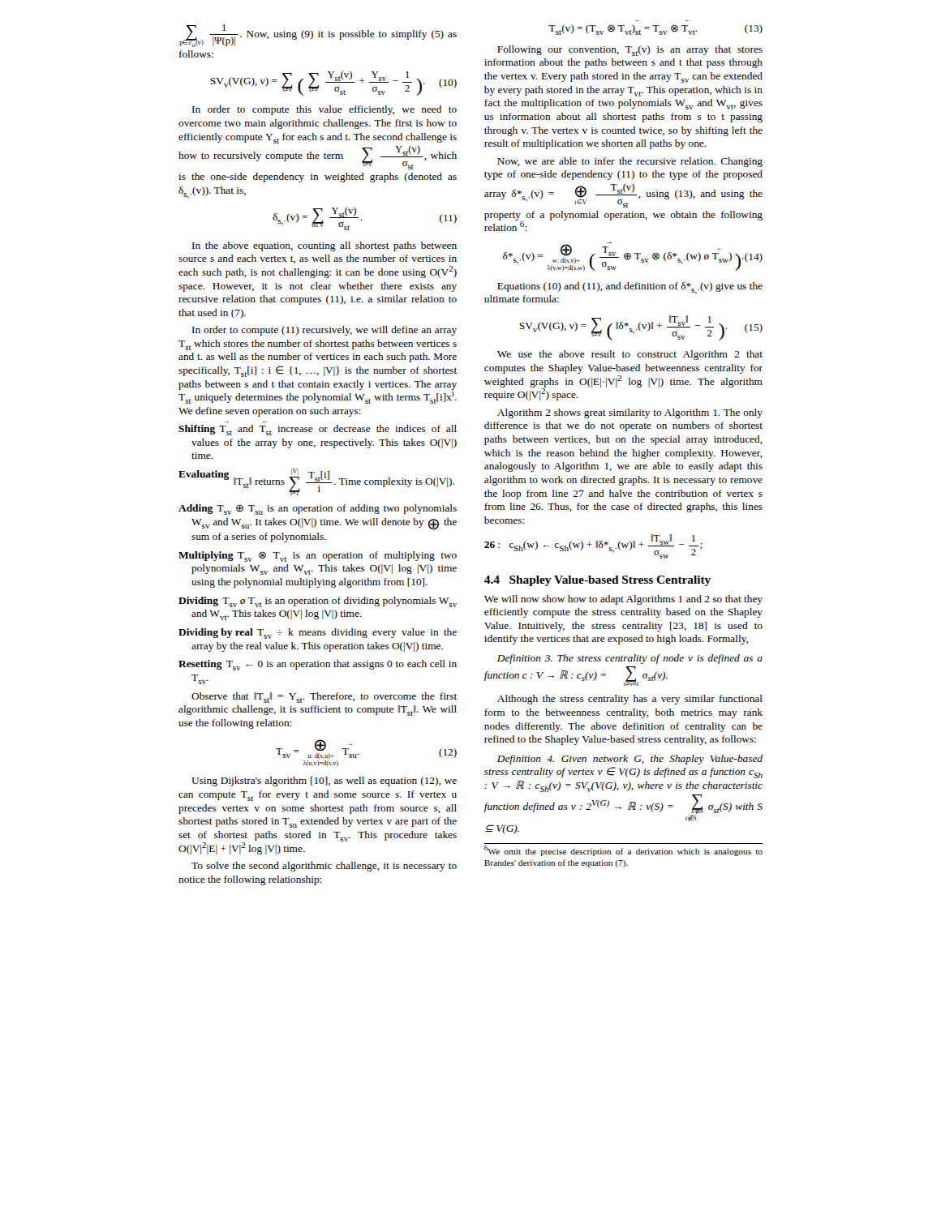∑p∈∂st(v) 1|Ψ(p)|. Now, using (9) it is possible to simplify (5) as follows:
SVv(V(G), ν) = ∑s≠v ( ∑t≠v Υst(v) σst + Υsv σsv − 12 ). (10)
In order to compute this value efficiently, we need to overcome two main algorithmic challenges. The first is how to efficiently compute Υst for each s and t. The second challenge is how to recursively compute the term ∑t≠v Υst(v) σst, which is the one-side dependency in weighted graphs (denoted as δs,·(v)). That is,
δs,·(v) = ∑t∈V Υst(v) σst. (11)
In the above equation, counting all shortest paths between source s and each vertex t, as well as the number of vertices in each such path, is not challenging: it can be done using O(V2) space. However, it is not clear whether there exists any recursive relation that computes (11), i.e. a similar relation to that used in (7).
In order to compute (11) recursively, we will define an array Tst which stores the number of shortest paths between vertices s and t. as well as the number of vertices in each such path. More specifically, Tst[i] : i ∈ {1, …, |V|} is the number of shortest paths between s and t that contain exactly i vertices. The array Tst uniquely determines the polynomial Wst with terms Tst[i]xi. We define seven operation on such arrays:
Shifting
Tst and Tst increase or decrease the indices of all values of the array by one, respectively. This takes O(|V|) time.
Evaluating
‖Tst‖ returns |V|∑i=1 Tst[i] i. Time complexity is O(|V|).
Adding
Tsv ⊕ Tsu is an operation of adding two polynomials Wsv and Wsu. It takes O(|V|) time. We will denote by ⊕ the sum of a series of polynomials.
Multiplying
Tsv ⊗ Tvt is an operation of multiplying two polynomials Wsv and Wvt. This takes O(|V| log |V|) time using the polynomial multiplying algorithm from [10].
Dividing
Tsv ø Tvt is an operation of dividing polynomials Wsv and Wvt. This takes O(|V| log |V|) time.
Dividing by real
Tsv ÷ k means dividing every value in the array by the real value k. This operation takes O(|V|) time.
Resetting
Tsv ← 0 is an operation that assigns 0 to each cell in Tsv.
Observe that ‖Tst‖ = Υst. Therefore, to overcome the first algorithmic challenge, it is sufficient to compute ‖Tst‖. We will use the following relation:
Tsv = ⊕u: d(s,u)+
λ(u,v)=d(s,v) Tsu. (12)
Using Dijkstra's algorithm [10], as well as equation (12), we can compute Tst for every t and some source s. If vertex u precedes vertex v on some shortest path from source s, all shortest paths stored in Tsu extended by vertex v are part of the set of shortest paths stored in Tsv. This procedure takes O(|V|2|E| + |V|2 log |V|) time.
To solve the second algorithmic challenge, it is necessary to notice the following relationship:
Tst(v) = (Tsv ⊗ Tvt)st = Tsv ⊗ Tvt. (13)
Following our convention, Tst(v) is an array that stores information about the paths between s and t that pass through the vertex v. Every path stored in the array Tsv can be extended by every path stored in the array Tvt. This operation, which is in fact the multiplication of two polynomials Wsv and Wvt, gives us information about all shortest paths from s to t passing through v. The vertex v is counted twice, so by shifting left the result of multiplication we shorten all paths by one.
Now, we are able to infer the recursive relation. Changing type of one-side dependency (11) to the type of the proposed array δ*s,·(v) = ⊕t∈V Tst(v) σst, using (13), and using the property of a polynomial operation, we obtain the following relation 6:
δ*s,·(v) = ⊕w: d(s,v)+
λ(v,w)=d(s,w) ( Tsv σsw ⊕ Tsv ⊗ (δ*s,·(w) ø Tsw) ). (14)
Equations (10) and (11), and definition of δ*s,·(v) give us the ultimate formula:
SVv(V(G), ν) = ∑s≠v ( ‖δ*s,·(v)‖ + ‖Tsv‖σsv − 12 ). (15)
We use the above result to construct Algorithm 2 that computes the Shapley Value-based betweenness centrality for weighted graphs in O(|E|·|V|2 log |V|) time. The algorithm require O(|V|2) space.
Algorithm 2 shows great similarity to Algorithm 1. The only difference is that we do not operate on numbers of shortest paths between vertices, but on the special array introduced, which is the reason behind the higher complexity. However, analogously to Algorithm 1, we are able to easily adapt this algorithm to work on directed graphs. It is necessary to remove the loop from line 27 and halve the contribution of vertex s from line 26. Thus, for the case of directed graphs, this lines becomes:
26 : cSh(w) ← cSh(w) + ‖δ*s,·(w)‖ + ‖Tsw‖σsw − 12;
4.4 Shapley Value-based Stress Centrality
We will now show how to adapt Algorithms 1 and 2 so that they efficiently compute the stress centrality based on the Shapley Value. Intuitively, the stress centrality [23, 18] is used to identify the vertices that are exposed to high loads. Formally,
Definition 3. The stress centrality of node v is defined as a function c : V → ℝ : cs(v) = ∑s≠v≠t σst(v).
Although the stress centrality has a very similar functional form to the betweenness centrality, both metrics may rank nodes differently. The above definition of centrality can be refined to the Shapley Value-based stress centrality, as follows:
Definition 4. Given network G, the Shapley Value-based stress centrality of vertex v ∈ V(G) is defined as a function cSh : V → ℝ : cSh(v) = SVv(V(G), ν), where ν is the characteristic function defined as ν : 2V(G) → ℝ : ν(S) = ∑s∉S
t∉S σst(S) with S ⊆ V(G).
6We omit the precise description of a derivation which is analogous to Brandes' derivation of the equation (7).